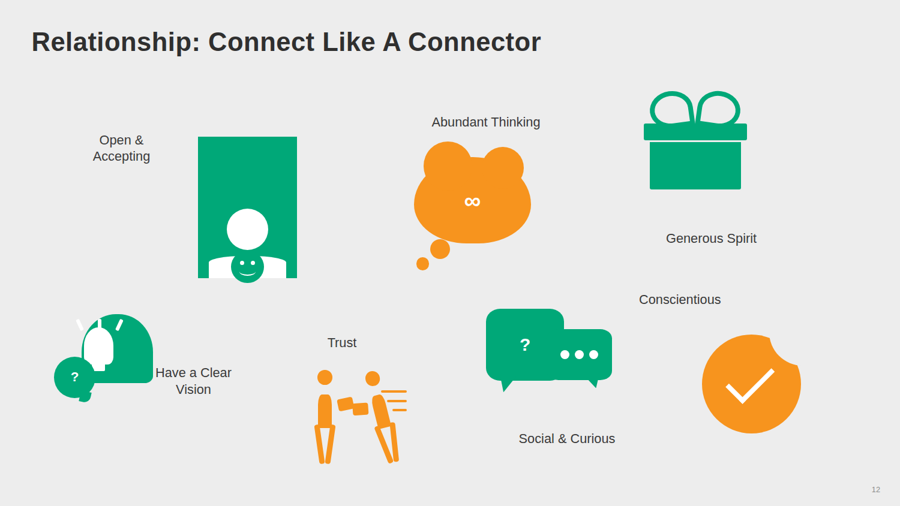Relationship: Connect Like A Connector
Open &
Accepting
Abundant Thinking
∞
Generous Spirit
Conscientious
?
Have a Clear
Vision
Trust
?
Social & Curious
12